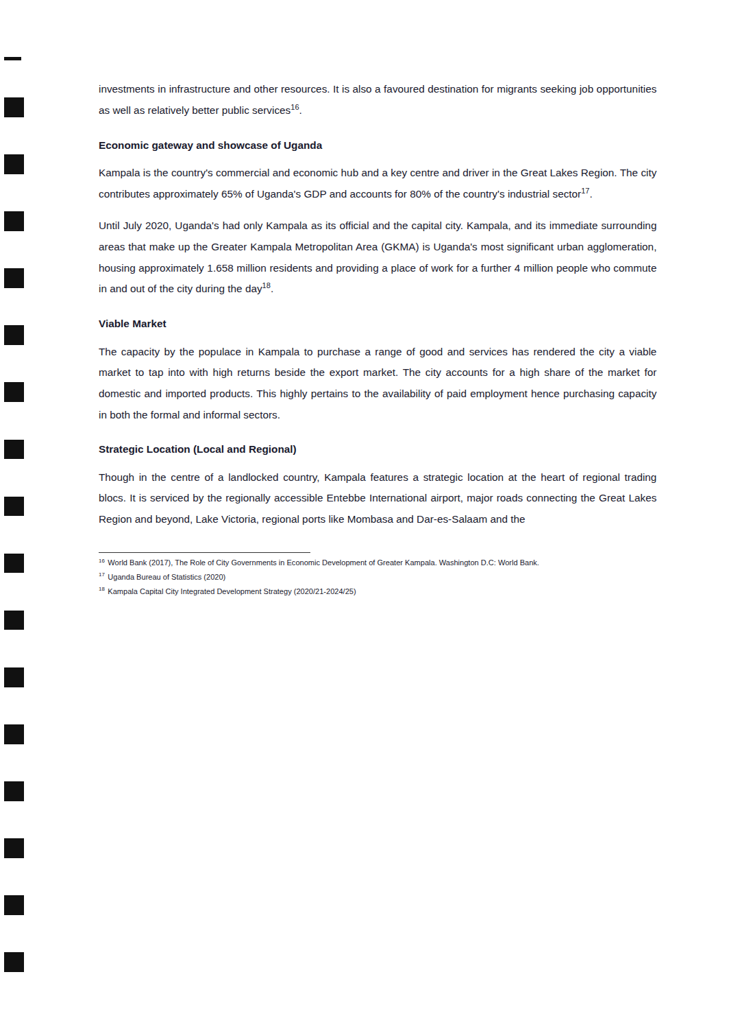investments in infrastructure and other resources. It is also a favoured destination for migrants seeking job opportunities as well as relatively better public services16.
Economic gateway and showcase of Uganda
Kampala is the country's commercial and economic hub and a key centre and driver in the Great Lakes Region. The city contributes approximately 65% of Uganda's GDP and accounts for 80% of the country's industrial sector17.
Until July 2020, Uganda's had only Kampala as its official and the capital city. Kampala, and its immediate surrounding areas that make up the Greater Kampala Metropolitan Area (GKMA) is Uganda's most significant urban agglomeration, housing approximately 1.658 million residents and providing a place of work for a further 4 million people who commute in and out of the city during the day18.
Viable Market
The capacity by the populace in Kampala to purchase a range of good and services has rendered the city a viable market to tap into with high returns beside the export market. The city accounts for a high share of the market for domestic and imported products. This highly pertains to the availability of paid employment hence purchasing capacity in both the formal and informal sectors.
Strategic Location (Local and Regional)
Though in the centre of a landlocked country, Kampala features a strategic location at the heart of regional trading blocs. It is serviced by the regionally accessible Entebbe International airport, major roads connecting the Great Lakes Region and beyond, Lake Victoria, regional ports like Mombasa and Dar-es-Salaam and the
16 World Bank (2017), The Role of City Governments in Economic Development of Greater Kampala. Washington D.C: World Bank.
17 Uganda Bureau of Statistics (2020)
18 Kampala Capital City Integrated Development Strategy (2020/21-2024/25)